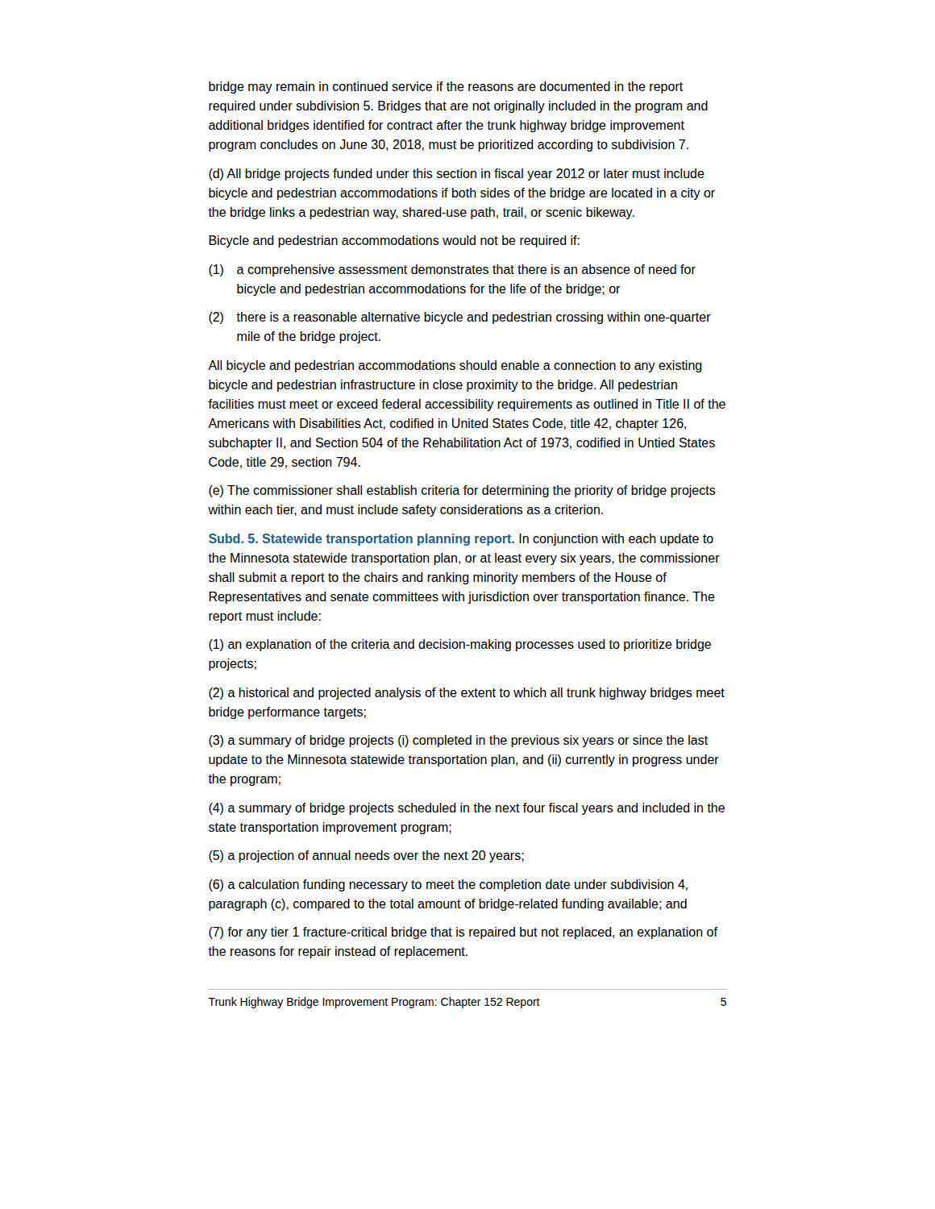bridge may remain in continued service if the reasons are documented in the report required under subdivision 5. Bridges that are not originally included in the program and additional bridges identified for contract after the trunk highway bridge improvement program concludes on June 30, 2018, must be prioritized according to subdivision 7.
(d) All bridge projects funded under this section in fiscal year 2012 or later must include bicycle and pedestrian accommodations if both sides of the bridge are located in a city or the bridge links a pedestrian way, shared-use path, trail, or scenic bikeway.
Bicycle and pedestrian accommodations would not be required if:
(1) a comprehensive assessment demonstrates that there is an absence of need for bicycle and pedestrian accommodations for the life of the bridge; or
(2) there is a reasonable alternative bicycle and pedestrian crossing within one-quarter mile of the bridge project.
All bicycle and pedestrian accommodations should enable a connection to any existing bicycle and pedestrian infrastructure in close proximity to the bridge. All pedestrian facilities must meet or exceed federal accessibility requirements as outlined in Title II of the Americans with Disabilities Act, codified in United States Code, title 42, chapter 126, subchapter II, and Section 504 of the Rehabilitation Act of 1973, codified in Untied States Code, title 29, section 794.
(e) The commissioner shall establish criteria for determining the priority of bridge projects within each tier, and must include safety considerations as a criterion.
Subd. 5. Statewide transportation planning report. In conjunction with each update to the Minnesota statewide transportation plan, or at least every six years, the commissioner shall submit a report to the chairs and ranking minority members of the House of Representatives and senate committees with jurisdiction over transportation finance. The report must include:
(1) an explanation of the criteria and decision-making processes used to prioritize bridge projects;
(2) a historical and projected analysis of the extent to which all trunk highway bridges meet bridge performance targets;
(3) a summary of bridge projects (i) completed in the previous six years or since the last update to the Minnesota statewide transportation plan, and (ii) currently in progress under the program;
(4) a summary of bridge projects scheduled in the next four fiscal years and included in the state transportation improvement program;
(5) a projection of annual needs over the next 20 years;
(6) a calculation funding necessary to meet the completion date under subdivision 4, paragraph (c), compared to the total amount of bridge-related funding available; and
(7) for any tier 1 fracture-critical bridge that is repaired but not replaced, an explanation of the reasons for repair instead of replacement.
Trunk Highway Bridge Improvement Program: Chapter 152 Report 5